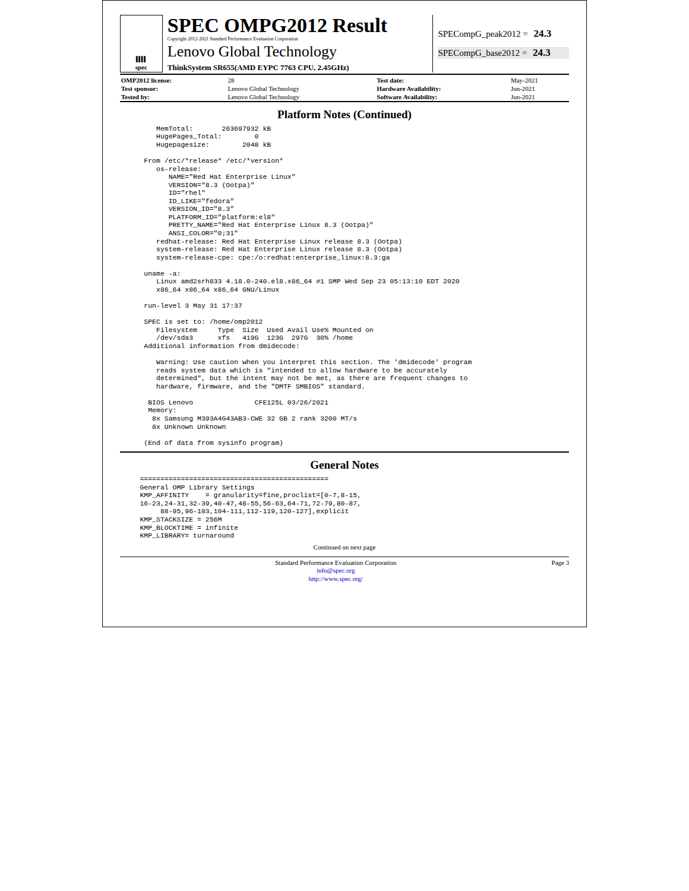▌▌▌▌
spec
SPEC OMPG2012 Result
Copyright 2012-2021 Standard Performance Evaluation Corporation
Lenovo Global Technology
ThinkSystem SR655(AMD EYPC 7763 CPU, 2.45GHz)
SPECompG_peak2012 = 24.3
SPECompG_base2012 = 24.3
| OMP2012 license: | 28 | Test date: | May-2021 |
| Test sponsor: | Lenovo Global Technology | Hardware Availability: | Jun-2021 |
| Tested by: | Lenovo Global Technology | Software Availability: | Jun-2021 |
Platform Notes (Continued)
    MemTotal:       263697932 kB
    HugePages_Total:        0
    Hugepagesize:        2048 kB

 From /etc/*release* /etc/*version*
    os-release:
       NAME="Red Hat Enterprise Linux"
       VERSION="8.3 (Ootpa)"
       ID="rhel"
       ID_LIKE="fedora"
       VERSION_ID="8.3"
       PLATFORM_ID="platform:el8"
       PRETTY_NAME="Red Hat Enterprise Linux 8.3 (Ootpa)"
       ANSI_COLOR="0;31"
    redhat-release: Red Hat Enterprise Linux release 8.3 (Ootpa)
    system-release: Red Hat Enterprise Linux release 8.3 (Ootpa)
    system-release-cpe: cpe:/o:redhat:enterprise_linux:8.3:ga

 uname -a:
    Linux amd2srh833 4.18.0-240.el8.x86_64 #1 SMP Wed Sep 23 05:13:10 EDT 2020
    x86_64 x86_64 x86_64 GNU/Linux

 run-level 3 May 31 17:37

 SPEC is set to: /home/omp2012
    Filesystem     Type  Size  Used Avail Use% Mounted on
    /dev/sda3      xfs   419G  123G  297G  30% /home
 Additional information from dmidecode:

    Warning: Use caution when you interpret this section. The 'dmidecode' program
    reads system data which is "intended to allow hardware to be accurately
    determined", but the intent may not be met, as there are frequent changes to
    hardware, firmware, and the "DMTF SMBIOS" standard.

  BIOS Lenovo               CFE125L 03/26/2021
  Memory:
   8x Samsung M393A4G43AB3-CWE 32 GB 2 rank 3200 MT/s
   8x Unknown Unknown

 (End of data from sysinfo program)
General Notes
==============================================
General OMP Library Settings
KMP_AFFINITY    = granularity=fine,proclist=[0-7,8-15,
16-23,24-31,32-39,40-47,48-55,56-63,64-71,72-79,80-87,
     88-95,96-103,104-111,112-119,120-127],explicit
KMP_STACKSIZE = 256M
KMP_BLOCKTIME = infinite
KMP_LIBRARY= turnaround
Continued on next page
Standard Performance Evaluation Corporation
info@spec.org
http://www.spec.org/
Page 3